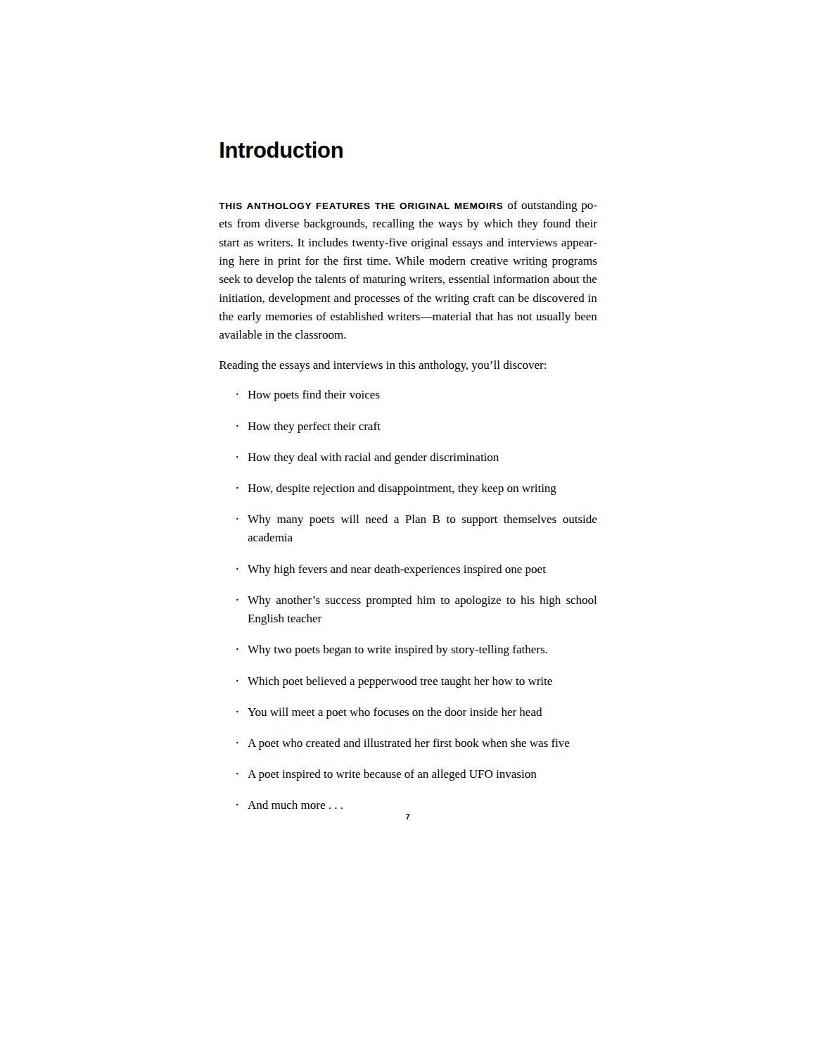Introduction
This anthology features the original memoirs of outstanding poets from diverse backgrounds, recalling the ways by which they found their start as writers. It includes twenty-five original essays and interviews appearing here in print for the first time. While modern creative writing programs seek to develop the talents of maturing writers, essential information about the initiation, development and processes of the writing craft can be discovered in the early memories of established writers—material that has not usually been available in the classroom.
Reading the essays and interviews in this anthology, you’ll discover:
How poets find their voices
How they perfect their craft
How they deal with racial and gender discrimination
How, despite rejection and disappointment, they keep on writing
Why many poets will need a Plan B to support themselves outside academia
Why high fevers and near death-experiences inspired one poet
Why another’s success prompted him to apologize to his high school English teacher
Why two poets began to write inspired by story-telling fathers.
Which poet believed a pepperwood tree taught her how to write
You will meet a poet who focuses on the door inside her head
A poet who created and illustrated her first book when she was five
A poet inspired to write because of an alleged UFO invasion
And much more . . .
7